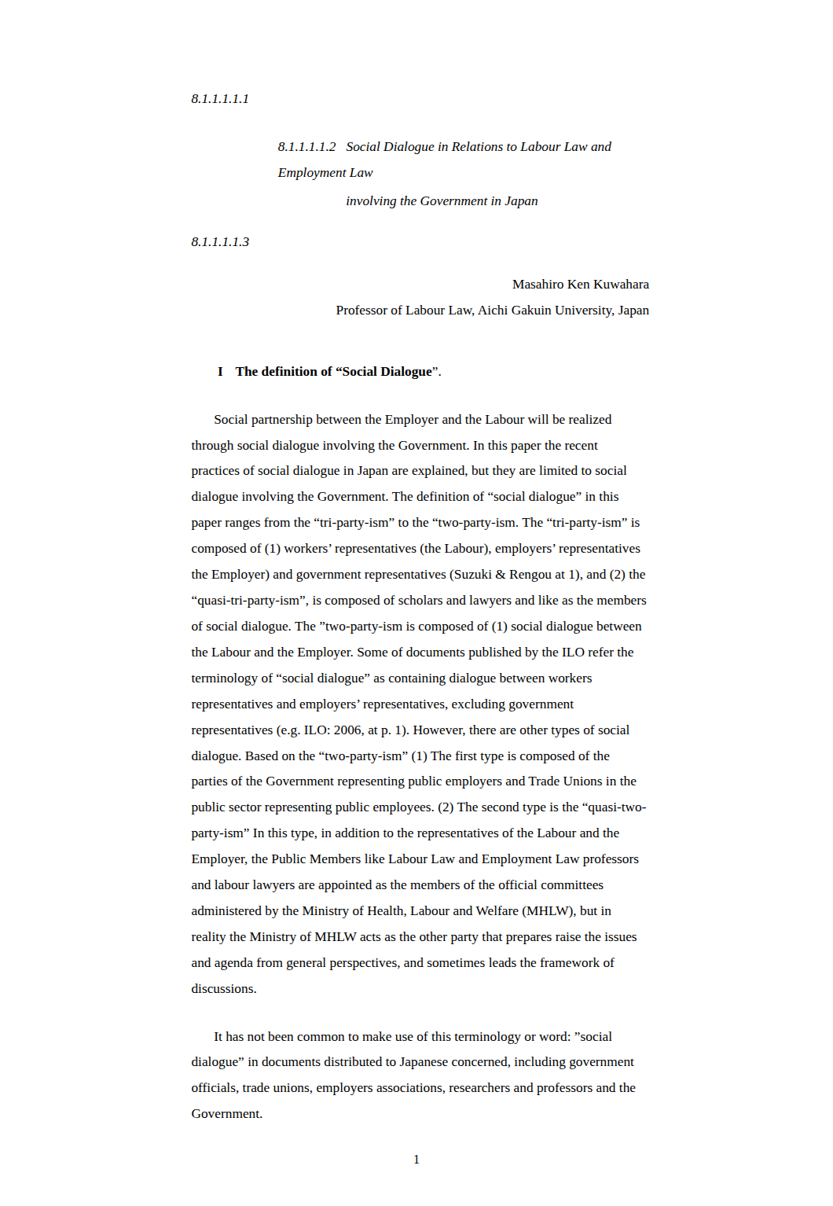8.1.1.1.1.1
8.1.1.1.1.2 Social Dialogue in Relations to Labour Law and Employment Law
involving the Government in Japan
8.1.1.1.1.3
Masahiro Ken Kuwahara
Professor of Labour Law, Aichi Gakuin University, Japan
IThe definition of “Social Dialogue”.
Social partnership between the Employer and the Labour will be realized through social dialogue involving the Government. In this paper the recent practices of social dialogue in Japan are explained, but they are limited to social dialogue involving the Government. The definition of “social dialogue” in this paper ranges from the “tri-party-ism” to the “two-party-ism. The “tri-party-ism” is composed of (1) workers’ representatives (the Labour), employers’ representatives the Employer) and government representatives (Suzuki & Rengou at 1), and (2) the “quasi-tri-party-ism”, is composed of scholars and lawyers and like as the members of social dialogue. The ”two-party-ism is composed of (1) social dialogue between the Labour and the Employer. Some of documents published by the ILO refer the terminology of “social dialogue” as containing dialogue between workers representatives and employers’ representatives, excluding government representatives (e.g. ILO: 2006, at p. 1). However, there are other types of social dialogue. Based on the “two-party-ism” (1) The first type is composed of the parties of the Government representing public employers and Trade Unions in the public sector representing public employees. (2) The second type is the “quasi-two-party-ism” In this type, in addition to the representatives of the Labour and the Employer, the Public Members like Labour Law and Employment Law professors and labour lawyers are appointed as the members of the official committees administered by the Ministry of Health, Labour and Welfare (MHLW), but in reality the Ministry of MHLW acts as the other party that prepares raise the issues and agenda from general perspectives, and sometimes leads the framework of discussions.
It has not been common to make use of this terminology or word: ”social dialogue” in documents distributed to Japanese concerned, including government officials, trade unions, employers associations, researchers and professors and the Government.
1